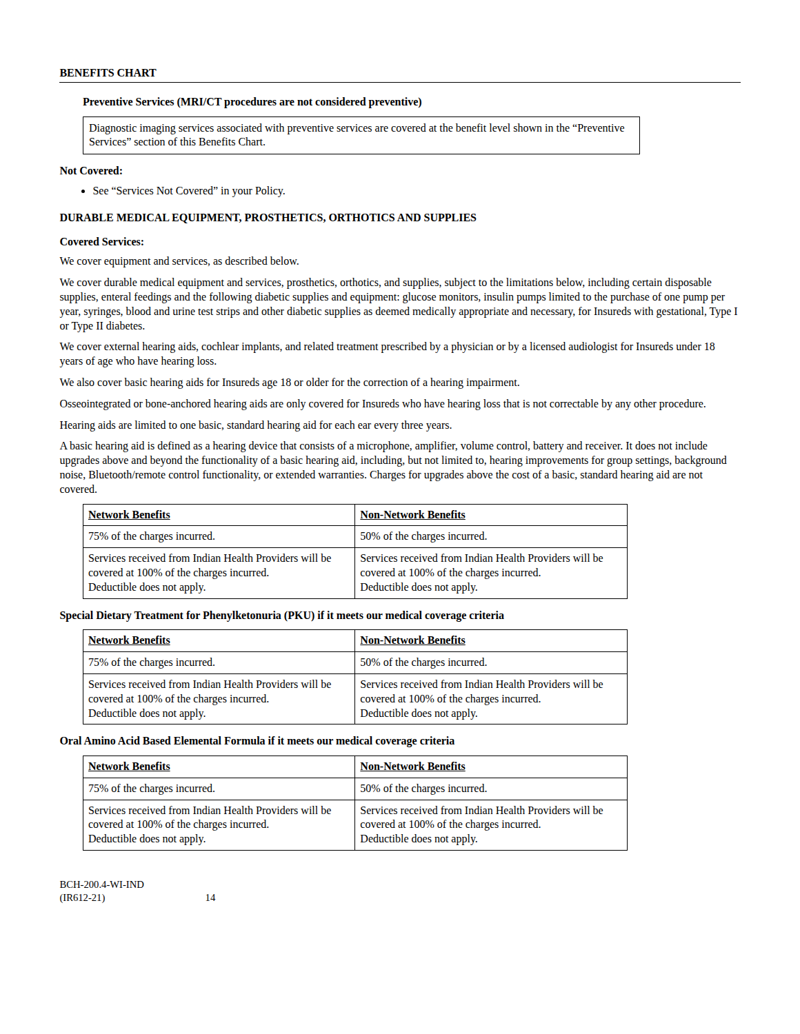BENEFITS CHART
Preventive Services (MRI/CT procedures are not considered preventive)
Diagnostic imaging services associated with preventive services are covered at the benefit level shown in the “Preventive Services” section of this Benefits Chart.
Not Covered:
See “Services Not Covered” in your Policy.
DURABLE MEDICAL EQUIPMENT, PROSTHETICS, ORTHOTICS AND SUPPLIES
Covered Services:
We cover equipment and services, as described below.
We cover durable medical equipment and services, prosthetics, orthotics, and supplies, subject to the limitations below, including certain disposable supplies, enteral feedings and the following diabetic supplies and equipment: glucose monitors, insulin pumps limited to the purchase of one pump per year, syringes, blood and urine test strips and other diabetic supplies as deemed medically appropriate and necessary, for Insureds with gestational, Type I or Type II diabetes.
We cover external hearing aids, cochlear implants, and related treatment prescribed by a physician or by a licensed audiologist for Insureds under 18 years of age who have hearing loss.
We also cover basic hearing aids for Insureds age 18 or older for the correction of a hearing impairment.
Osseointegrated or bone-anchored hearing aids are only covered for Insureds who have hearing loss that is not correctable by any other procedure.
Hearing aids are limited to one basic, standard hearing aid for each ear every three years.
A basic hearing aid is defined as a hearing device that consists of a microphone, amplifier, volume control, battery and receiver. It does not include upgrades above and beyond the functionality of a basic hearing aid, including, but not limited to, hearing improvements for group settings, background noise, Bluetooth/remote control functionality, or extended warranties. Charges for upgrades above the cost of a basic, standard hearing aid are not covered.
| Network Benefits | Non-Network Benefits |
| 75% of the charges incurred. | 50% of the charges incurred. |
| Services received from Indian Health Providers will be covered at 100% of the charges incurred. Deductible does not apply. | Services received from Indian Health Providers will be covered at 100% of the charges incurred. Deductible does not apply. |
Special Dietary Treatment for Phenylketonuria (PKU) if it meets our medical coverage criteria
| Network Benefits | Non-Network Benefits |
| 75% of the charges incurred. | 50% of the charges incurred. |
| Services received from Indian Health Providers will be covered at 100% of the charges incurred. Deductible does not apply. | Services received from Indian Health Providers will be covered at 100% of the charges incurred. Deductible does not apply. |
Oral Amino Acid Based Elemental Formula if it meets our medical coverage criteria
| Network Benefits | Non-Network Benefits |
| 75% of the charges incurred. | 50% of the charges incurred. |
| Services received from Indian Health Providers will be covered at 100% of the charges incurred. Deductible does not apply. | Services received from Indian Health Providers will be covered at 100% of the charges incurred. Deductible does not apply. |
BCH-200.4-WI-IND
(IR612-21)14